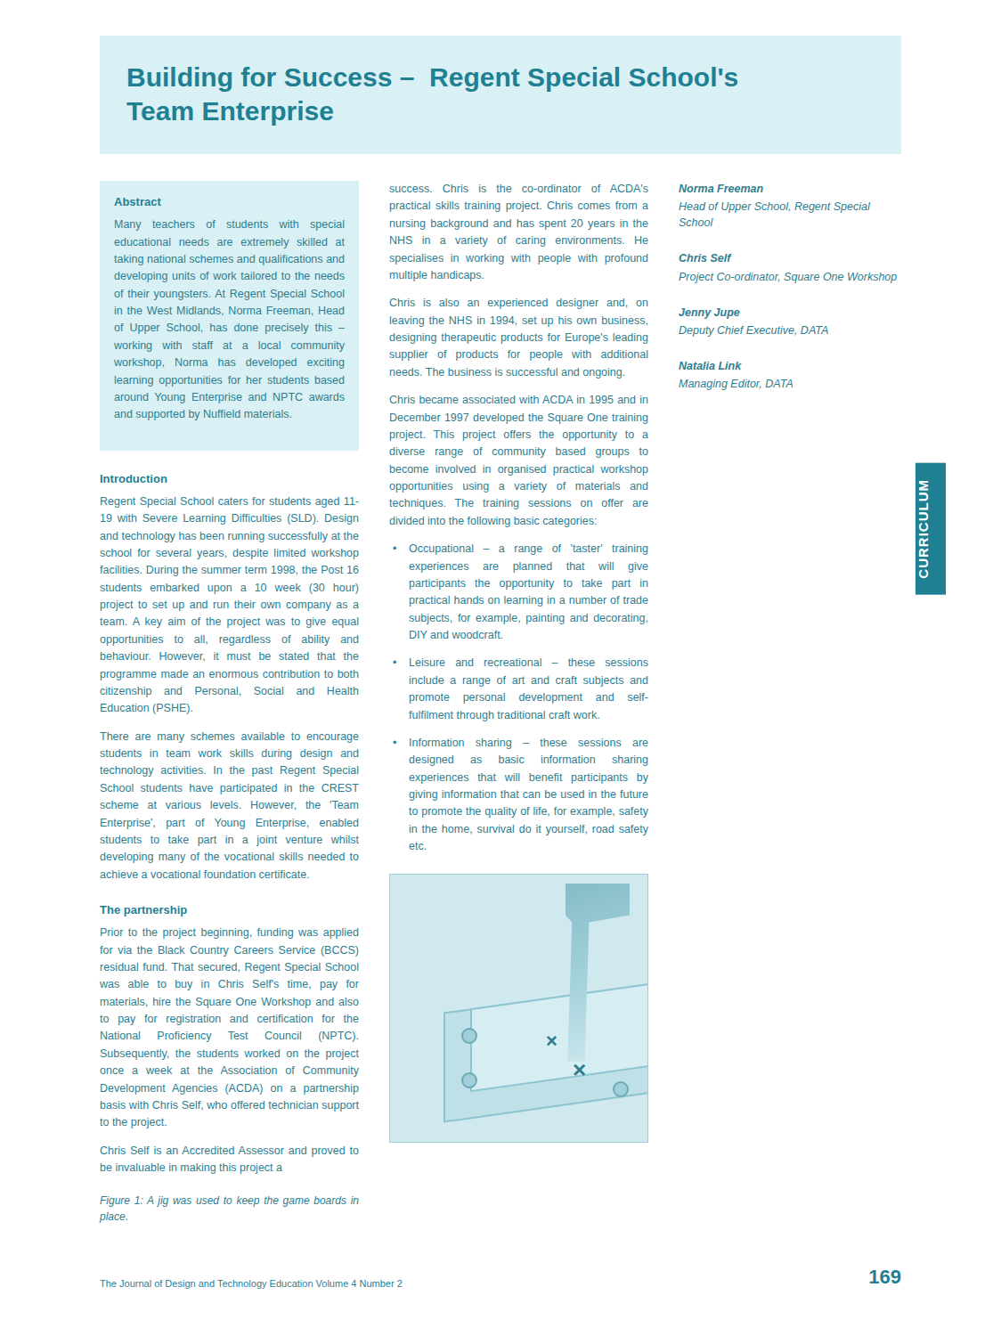Building for Success – Regent Special School's
Team Enterprise
Abstract
Many teachers of students with special educational needs are extremely skilled at taking national schemes and qualifications and developing units of work tailored to the needs of their youngsters. At Regent Special School in the West Midlands, Norma Freeman, Head of Upper School, has done precisely this – working with staff at a local community workshop, Norma has developed exciting learning opportunities for her students based around Young Enterprise and NPTC awards and supported by Nuffield materials.
Introduction
Regent Special School caters for students aged 11-19 with Severe Learning Difficulties (SLD). Design and technology has been running successfully at the school for several years, despite limited workshop facilities. During the summer term 1998, the Post 16 students embarked upon a 10 week (30 hour) project to set up and run their own company as a team. A key aim of the project was to give equal opportunities to all, regardless of ability and behaviour. However, it must be stated that the programme made an enormous contribution to both citizenship and Personal, Social and Health Education (PSHE).
There are many schemes available to encourage students in team work skills during design and technology activities. In the past Regent Special School students have participated in the CREST scheme at various levels. However, the 'Team Enterprise', part of Young Enterprise, enabled students to take part in a joint venture whilst developing many of the vocational skills needed to achieve a vocational foundation certificate.
The partnership
Prior to the project beginning, funding was applied for via the Black Country Careers Service (BCCS) residual fund. That secured, Regent Special School was able to buy in Chris Self's time, pay for materials, hire the Square One Workshop and also to pay for registration and certification for the National Proficiency Test Council (NPTC). Subsequently, the students worked on the project once a week at the Association of Community Development Agencies (ACDA) on a partnership basis with Chris Self, who offered technician support to the project.
Chris Self is an Accredited Assessor and proved to be invaluable in making this project a
Figure 1: A jig was used to keep the game boards in place.
success. Chris is the co-ordinator of ACDA's practical skills training project. Chris comes from a nursing background and has spent 20 years in the NHS in a variety of caring environments. He specialises in working with people with profound multiple handicaps.
Chris is also an experienced designer and, on leaving the NHS in 1994, set up his own business, designing therapeutic products for Europe's leading supplier of products for people with additional needs. The business is successful and ongoing.
Chris became associated with ACDA in 1995 and in December 1997 developed the Square One training project. This project offers the opportunity to a diverse range of community based groups to become involved in organised practical workshop opportunities using a variety of materials and techniques. The training sessions on offer are divided into the following basic categories:
Occupational – a range of 'taster' training experiences are planned that will give participants the opportunity to take part in practical hands on learning in a number of trade subjects, for example, painting and decorating, DIY and woodcraft.
Leisure and recreational – these sessions include a range of art and craft subjects and promote personal development and self-fulfilment through traditional craft work.
Information sharing – these sessions are designed as basic information sharing experiences that will benefit participants by giving information that can be used in the future to promote the quality of life, for example, safety in the home, survival do it yourself, road safety etc.
×
×
Norma Freeman Head of Upper School, Regent Special School
Chris Self Project Co-ordinator, Square One Workshop
Jenny Jupe Deputy Chief Executive, DATA
Natalia Link Managing Editor, DATA
CURRICULUM
The Journal of Design and Technology Education Volume 4 Number 2
169